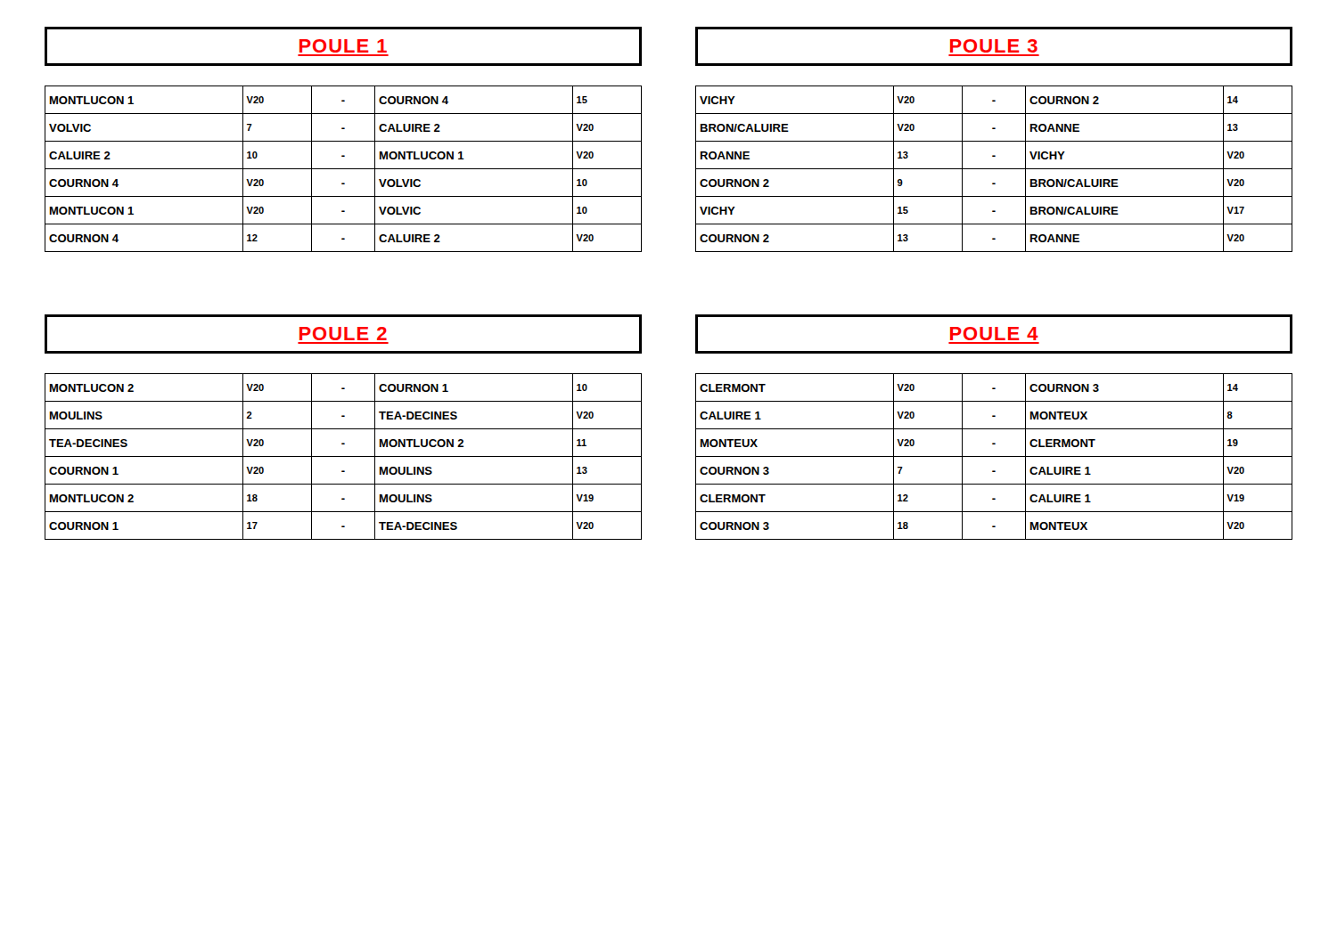POULE 1
| MONTLUCON 1 | V20 | - | COURNON 4 | 15 |
| VOLVIC | 7 | - | CALUIRE 2 | V20 |
| CALUIRE 2 | 10 | - | MONTLUCON 1 | V20 |
| COURNON 4 | V20 | - | VOLVIC | 10 |
| MONTLUCON 1 | V20 | - | VOLVIC | 10 |
| COURNON 4 | 12 | - | CALUIRE 2 | V20 |
POULE 3
| VICHY | V20 | - | COURNON 2 | 14 |
| BRON/CALUIRE | V20 | - | ROANNE | 13 |
| ROANNE | 13 | - | VICHY | V20 |
| COURNON 2 | 9 | - | BRON/CALUIRE | V20 |
| VICHY | 15 | - | BRON/CALUIRE | V17 |
| COURNON 2 | 13 | - | ROANNE | V20 |
POULE 2
| MONTLUCON 2 | V20 | - | COURNON 1 | 10 |
| MOULINS | 2 | - | TEA-DECINES | V20 |
| TEA-DECINES | V20 | - | MONTLUCON 2 | 11 |
| COURNON 1 | V20 | - | MOULINS | 13 |
| MONTLUCON 2 | 18 | - | MOULINS | V19 |
| COURNON 1 | 17 | - | TEA-DECINES | V20 |
POULE 4
| CLERMONT | V20 | - | COURNON 3 | 14 |
| CALUIRE 1 | V20 | - | MONTEUX | 8 |
| MONTEUX | V20 | - | CLERMONT | 19 |
| COURNON 3 | 7 | - | CALUIRE 1 | V20 |
| CLERMONT | 12 | - | CALUIRE 1 | V19 |
| COURNON 3 | 18 | - | MONTEUX | V20 |